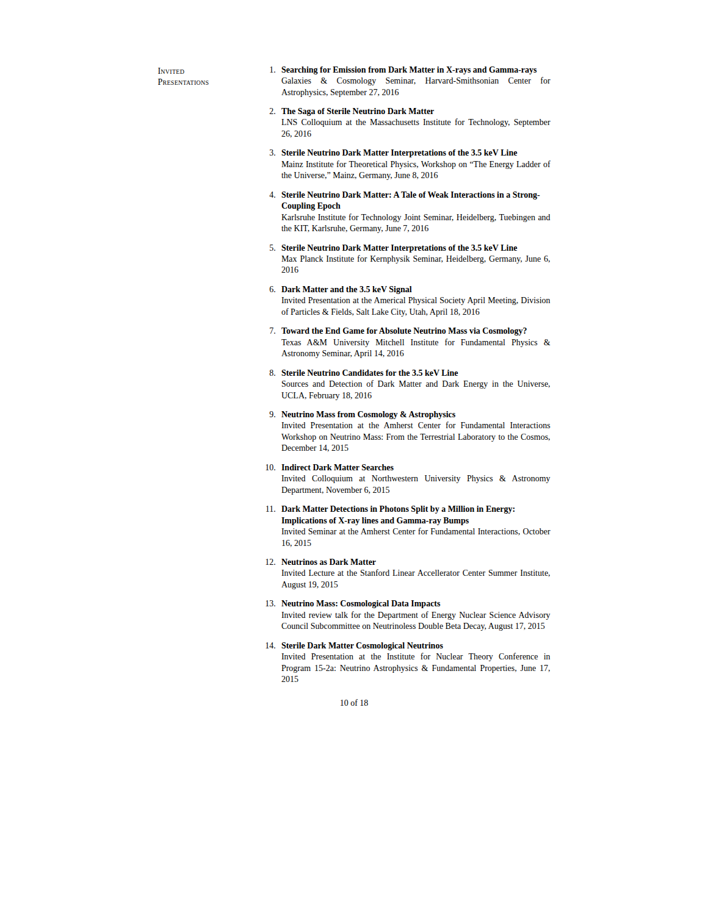Invited
Presentations
Searching for Emission from Dark Matter in X-rays and Gamma-rays Galaxies & Cosmology Seminar, Harvard-Smithsonian Center for Astrophysics, September 27, 2016
The Saga of Sterile Neutrino Dark Matter LNS Colloquium at the Massachusetts Institute for Technology, September 26, 2016
Sterile Neutrino Dark Matter Interpretations of the 3.5 keV Line Mainz Institute for Theoretical Physics, Workshop on “The Energy Ladder of the Universe,” Mainz, Germany, June 8, 2016
Sterile Neutrino Dark Matter: A Tale of Weak Interactions in a Strong-Coupling Epoch Karlsruhe Institute for Technology Joint Seminar, Heidelberg, Tuebingen and the KIT, Karlsruhe, Germany, June 7, 2016
Sterile Neutrino Dark Matter Interpretations of the 3.5 keV Line Max Planck Institute for Kernphysik Seminar, Heidelberg, Germany, June 6, 2016
Dark Matter and the 3.5 keV Signal Invited Presentation at the Americal Physical Society April Meeting, Division of Particles & Fields, Salt Lake City, Utah, April 18, 2016
Toward the End Game for Absolute Neutrino Mass via Cosmology? Texas A&M University Mitchell Institute for Fundamental Physics & Astronomy Seminar, April 14, 2016
Sterile Neutrino Candidates for the 3.5 keV Line Sources and Detection of Dark Matter and Dark Energy in the Universe, UCLA, February 18, 2016
Neutrino Mass from Cosmology & Astrophysics Invited Presentation at the Amherst Center for Fundamental Interactions Workshop on Neutrino Mass: From the Terrestrial Laboratory to the Cosmos, December 14, 2015
Indirect Dark Matter Searches Invited Colloquium at Northwestern University Physics & Astronomy Department, November 6, 2015
Dark Matter Detections in Photons Split by a Million in Energy: Implications of X-ray lines and Gamma-ray Bumps Invited Seminar at the Amherst Center for Fundamental Interactions, October 16, 2015
Neutrinos as Dark Matter Invited Lecture at the Stanford Linear Accellerator Center Summer Institute, August 19, 2015
Neutrino Mass: Cosmological Data Impacts Invited review talk for the Department of Energy Nuclear Science Advisory Council Subcommittee on Neutrinoless Double Beta Decay, August 17, 2015
Sterile Dark Matter Cosmological Neutrinos Invited Presentation at the Institute for Nuclear Theory Conference in Program 15-2a: Neutrino Astrophysics & Fundamental Properties, June 17, 2015
10 of 18